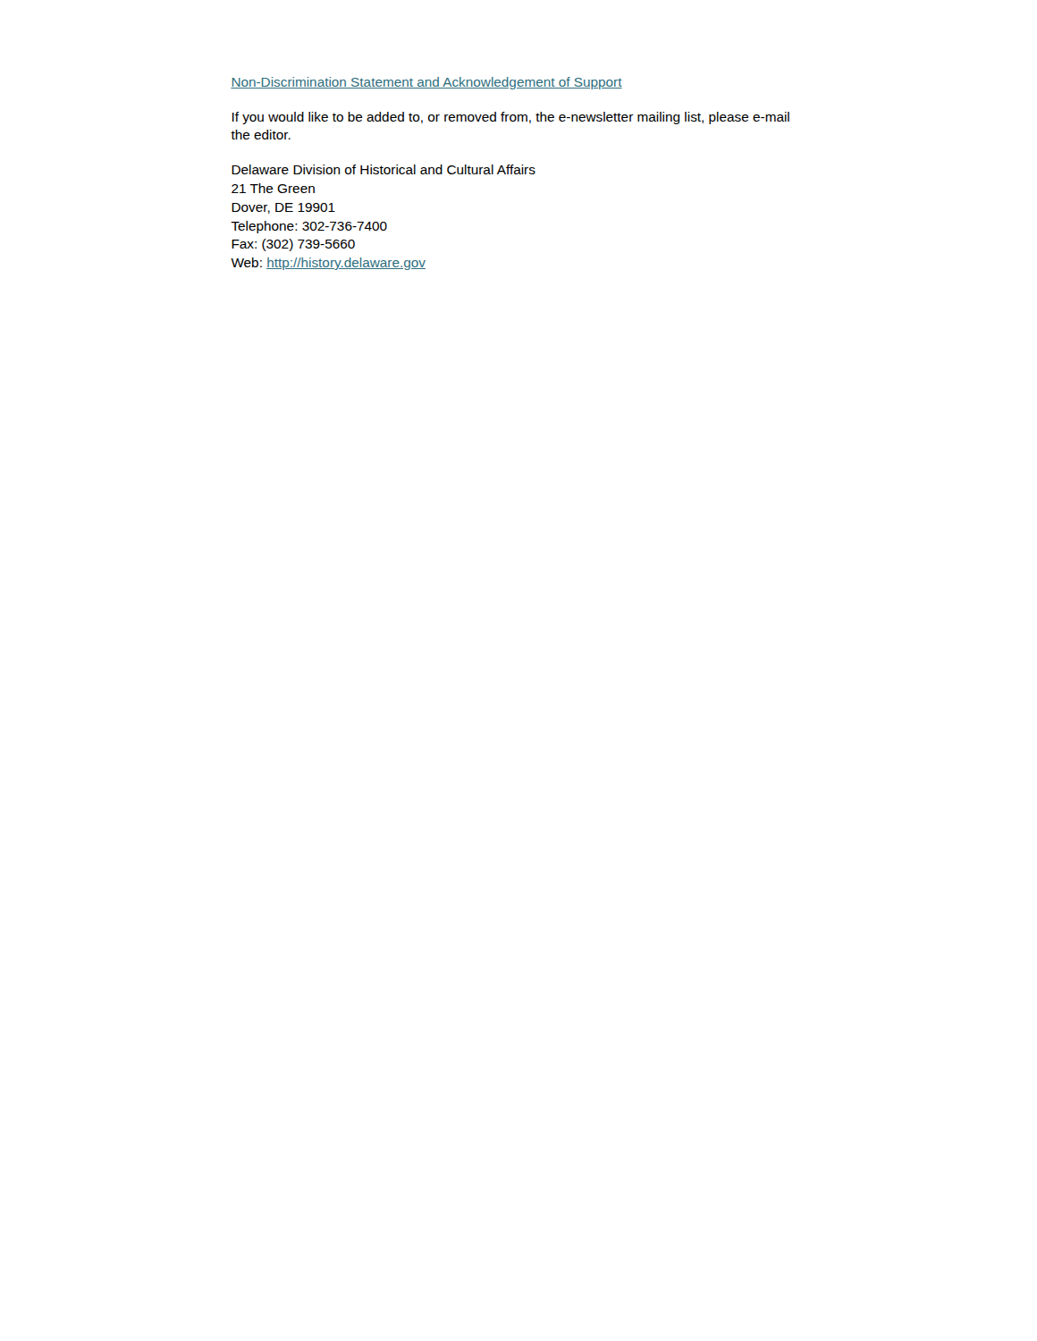Non-Discrimination Statement and Acknowledgement of Support
If you would like to be added to, or removed from, the e-newsletter mailing list, please e-mail the editor.
Delaware Division of Historical and Cultural Affairs
21 The Green
Dover, DE 19901
Telephone: 302-736-7400
Fax: (302) 739-5660
Web: http://history.delaware.gov